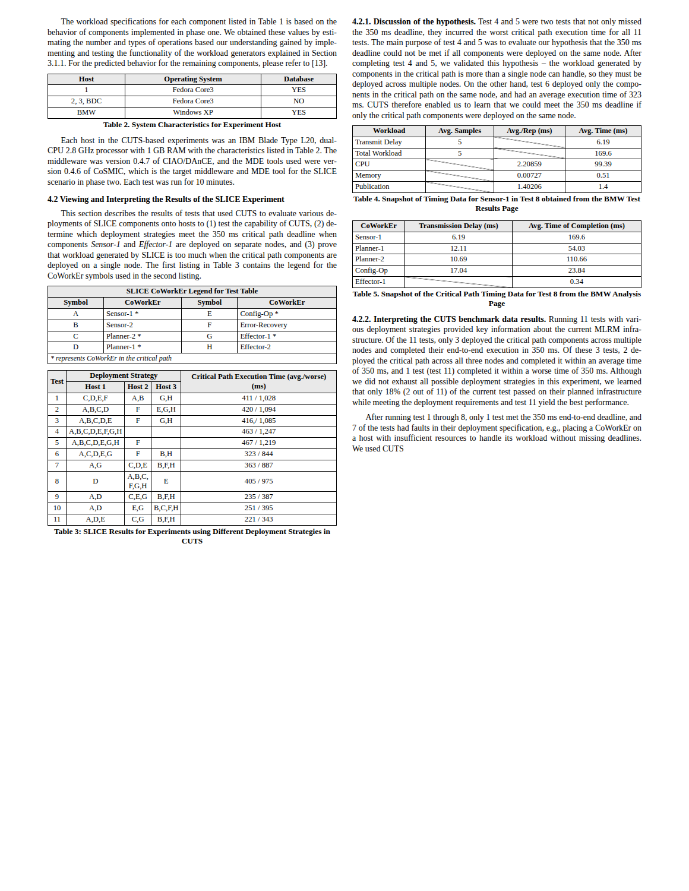The workload specifications for each component listed in Table 1 is based on the behavior of components implemented in phase one. We obtained these values by estimating the number and types of operations based our understanding gained by implementing and testing the functionality of the workload generators explained in Section 3.1.1. For the predicted behavior for the remaining components, please refer to [13].
| Host | Operating System | Database |
| --- | --- | --- |
| 1 | Fedora Core3 | YES |
| 2, 3, BDC | Fedora Core3 | NO |
| BMW | Windows XP | YES |
Table 2. System Characteristics for Experiment Host
Each host in the CUTS-based experiments was an IBM Blade Type L20, dual-CPU 2.8 GHz processor with 1 GB RAM with the characteristics listed in Table 2. The middleware was version 0.4.7 of CIAO/DAnCE, and the MDE tools used were version 0.4.6 of CoSMIC, which is the target middleware and MDE tool for the SLICE scenario in phase two. Each test was run for 10 minutes.
4.2 Viewing and Interpreting the Results of the SLICE Experiment
This section describes the results of tests that used CUTS to evaluate various deployments of SLICE components onto hosts to (1) test the capability of CUTS, (2) determine which deployment strategies meet the 350 ms critical path deadline when components Sensor-1 and Effector-1 are deployed on separate nodes, and (3) prove that workload generated by SLICE is too much when the critical path components are deployed on a single node. The first listing in Table 3 contains the legend for the CoWorkEr symbols used in the second listing.
| SLICE CoWorkEr Legend for Test Table |
| --- |
| Symbol | CoWorkEr | Symbol | CoWorkEr |
| A | Sensor-1 * | E | Config-Op * |
| B | Sensor-2 | F | Error-Recovery |
| C | Planner-2 * | G | Effector-1 * |
| D | Planner-1 * | H | Effector-2 |
| * represents CoWorkEr in the critical path |
| Test | Deployment Strategy | Critical Path Execution Time (avg./worse) (ms) |
| --- | --- | --- |
| Host 1 | Host 2 | Host 3 |
| 1 | C,D,E,F | A,B | G,H | 411 / 1,028 |
| 2 | A,B,C,D | F | E,G,H | 420 / 1,094 |
| 3 | A,B,C,D,E | F | G,H | 416,/ 1,085 |
| 4 | A,B,C,D,E,F,G,H | | | 463 / 1,247 |
| 5 | A,B,C,D,E,G,H | F | | 467 / 1,219 |
| 6 | A,C,D,E,G | F | B,H | 323 / 844 |
| 7 | A,G | C,D,E | B,F,H | 363 / 887 |
| 8 | D | A,B,C, F,G,H | E | 405 / 975 |
| 9 | A,D | C,E,G | B,F,H | 235 / 387 |
| 10 | A,D | E,G | B,C,F,H | 251 / 395 |
| 11 | A,D,E | C,G | B,F,H | 221 / 343 |
Table 3: SLICE Results for Experiments using Different Deployment Strategies in CUTS
4.2.1. Discussion of the hypothesis. Test 4 and 5 were two tests that not only missed the 350 ms deadline, they incurred the worst critical path execution time for all 11 tests. The main purpose of test 4 and 5 was to evaluate our hypothesis that the 350 ms deadline could not be met if all components were deployed on the same node. After completing test 4 and 5, we validated this hypothesis – the workload generated by components in the critical path is more than a single node can handle, so they must be deployed across multiple nodes. On the other hand, test 6 deployed only the components in the critical path on the same node, and had an average execution time of 323 ms. CUTS therefore enabled us to learn that we could meet the 350 ms deadline if only the critical path components were deployed on the same node.
| Workload | Avg. Samples | Avg./Rep (ms) | Avg. Time (ms) |
| --- | --- | --- | --- |
| Transmit Delay | 5 | | 6.19 |
| Total Workload | 5 | | 169.6 |
| CPU | | 2.20859 | 99.39 |
| Memory | | 0.00727 | 0.51 |
| Publication | | 1.40206 | 1.4 |
Table 4. Snapshot of Timing Data for Sensor-1 in Test 8 obtained from the BMW Test Results Page
| CoWorkEr | Transmission Delay (ms) | Avg. Time of Completion (ms) |
| --- | --- | --- |
| Sensor-1 | 6.19 | 169.6 |
| Planner-1 | 12.11 | 54.03 |
| Planner-2 | 10.69 | 110.66 |
| Config-Op | 17.04 | 23.84 |
| Effector-1 | | 0.34 |
Table 5. Snapshot of the Critical Path Timing Data for Test 8 from the BMW Analysis Page
4.2.2. Interpreting the CUTS benchmark data results. Running 11 tests with various deployment strategies provided key information about the current MLRM infrastructure. Of the 11 tests, only 3 deployed the critical path components across multiple nodes and completed their end-to-end execution in 350 ms. Of these 3 tests, 2 deployed the critical path across all three nodes and completed it within an average time of 350 ms, and 1 test (test 11) completed it within a worse time of 350 ms. Although we did not exhaust all possible deployment strategies in this experiment, we learned that only 18% (2 out of 11) of the current test passed on their planned infrastructure while meeting the deployment requirements and test 11 yield the best performance.
After running test 1 through 8, only 1 test met the 350 ms end-to-end deadline, and 7 of the tests had faults in their deployment specification, e.g., placing a CoWorkEr on a host with insufficient resources to handle its workload without missing deadlines. We used CUTS